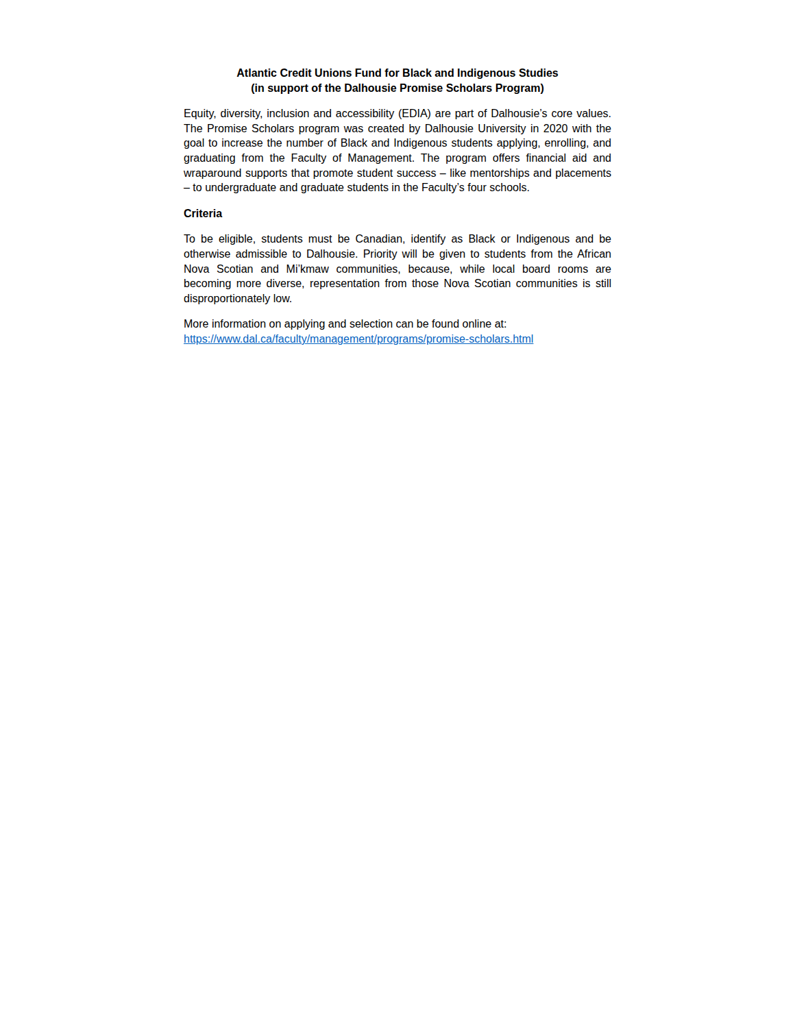Atlantic Credit Unions Fund for Black and Indigenous Studies (in support of the Dalhousie Promise Scholars Program)
Equity, diversity, inclusion and accessibility (EDIA) are part of Dalhousie’s core values. The Promise Scholars program was created by Dalhousie University in 2020 with the goal to increase the number of Black and Indigenous students applying, enrolling, and graduating from the Faculty of Management. The program offers financial aid and wraparound supports that promote student success – like mentorships and placements – to undergraduate and graduate students in the Faculty’s four schools.
Criteria
To be eligible, students must be Canadian, identify as Black or Indigenous and be otherwise admissible to Dalhousie. Priority will be given to students from the African Nova Scotian and Mi’kmaw communities, because, while local board rooms are becoming more diverse, representation from those Nova Scotian communities is still disproportionately low.
More information on applying and selection can be found online at:
https://www.dal.ca/faculty/management/programs/promise-scholars.html